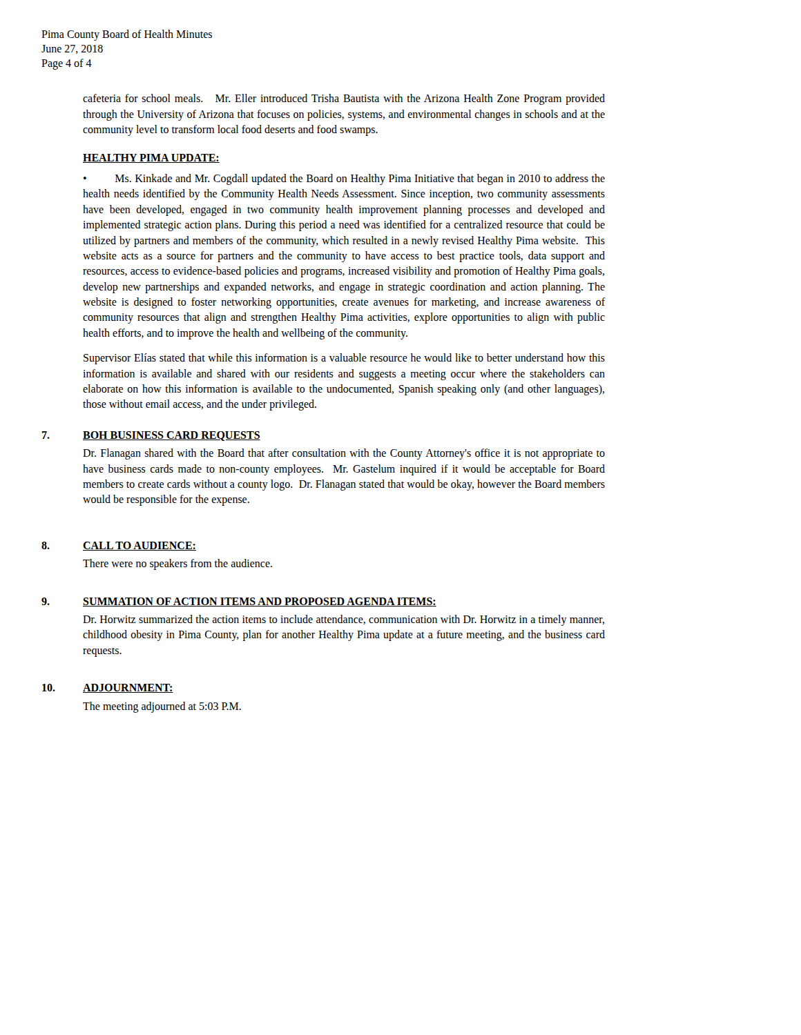Pima County Board of Health Minutes
June 27, 2018
Page 4 of 4
cafeteria for school meals. Mr. Eller introduced Trisha Bautista with the Arizona Health Zone Program provided through the University of Arizona that focuses on policies, systems, and environmental changes in schools and at the community level to transform local food deserts and food swamps.
HEALTHY PIMA UPDATE:
• Ms. Kinkade and Mr. Cogdall updated the Board on Healthy Pima Initiative that began in 2010 to address the health needs identified by the Community Health Needs Assessment. Since inception, two community assessments have been developed, engaged in two community health improvement planning processes and developed and implemented strategic action plans. During this period a need was identified for a centralized resource that could be utilized by partners and members of the community, which resulted in a newly revised Healthy Pima website. This website acts as a source for partners and the community to have access to best practice tools, data support and resources, access to evidence-based policies and programs, increased visibility and promotion of Healthy Pima goals, develop new partnerships and expanded networks, and engage in strategic coordination and action planning. The website is designed to foster networking opportunities, create avenues for marketing, and increase awareness of community resources that align and strengthen Healthy Pima activities, explore opportunities to align with public health efforts, and to improve the health and wellbeing of the community.
Supervisor Elías stated that while this information is a valuable resource he would like to better understand how this information is available and shared with our residents and suggests a meeting occur where the stakeholders can elaborate on how this information is available to the undocumented, Spanish speaking only (and other languages), those without email access, and the under privileged.
7.
BOH BUSINESS CARD REQUESTS
Dr. Flanagan shared with the Board that after consultation with the County Attorney's office it is not appropriate to have business cards made to non-county employees. Mr. Gastelum inquired if it would be acceptable for Board members to create cards without a county logo. Dr. Flanagan stated that would be okay, however the Board members would be responsible for the expense.
8.
CALL TO AUDIENCE:
There were no speakers from the audience.
9.
SUMMATION OF ACTION ITEMS AND PROPOSED AGENDA ITEMS:
Dr. Horwitz summarized the action items to include attendance, communication with Dr. Horwitz in a timely manner, childhood obesity in Pima County, plan for another Healthy Pima update at a future meeting, and the business card requests.
10.
ADJOURNMENT:
The meeting adjourned at 5:03 P.M.